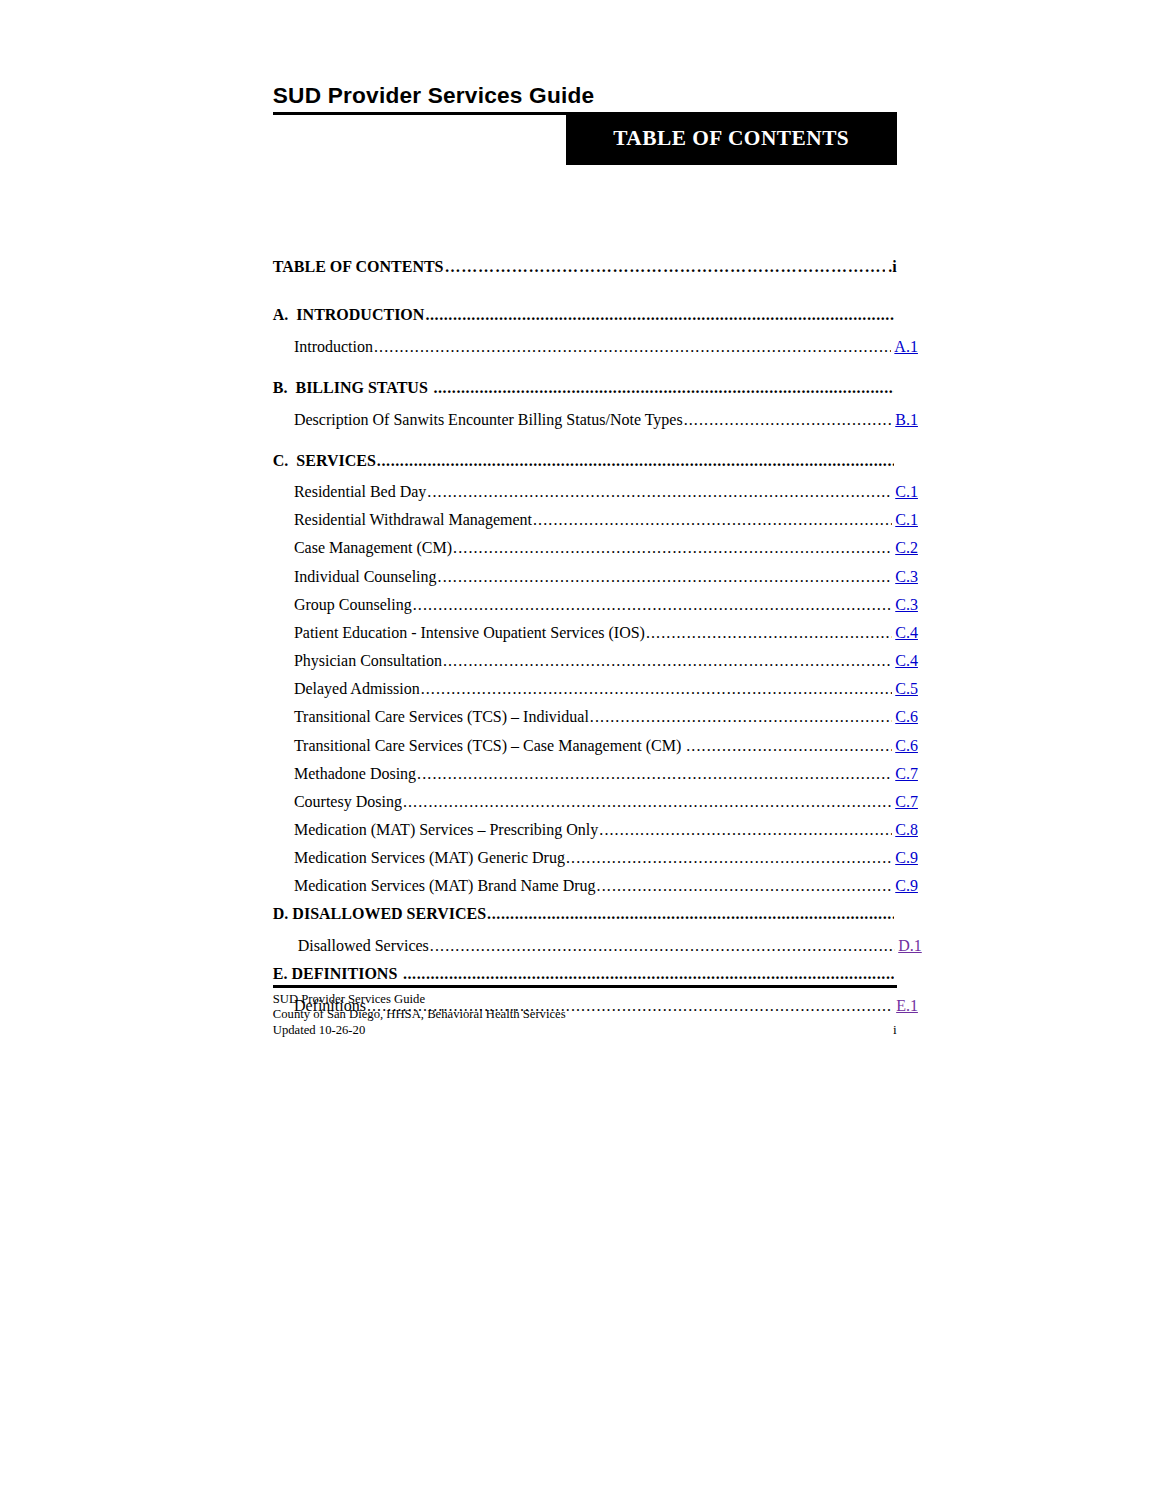SUD Provider Services Guide
TABLE OF CONTENTS
TABLE OF CONTENTS ………………………………………………………………………………… .i
A. INTRODUCTION ..........................................................................................................................
Introduction ............................................................................................................................. A.1
B. BILLING STATUS .......................................................................................................................
Description Of Sanwits Encounter Billing Status/Note Types ............................................................ B.1
C. SERVICES .................................................................................................................................
Residential Bed Day ............................................................................................................. C.1
Residential Withdrawal Management ................................................................................. C.1
Case Management (CM) ....................................................................................................... C.2
Individual Counseling ........................................................................................................... C.3
Group Counseling ................................................................................................................ C.3
Patient Education - Intensive Oupatient Services (IOS) ....................................................... C.4
Physician Consultation ......................................................................................................... C.4
Delayed Admission .............................................................................................................. C.5
Transitional Care Services (TCS) – Individual ..................................................................... C.6
Transitional Care Services (TCS) – Case Management (CM) ........................................................... C.6
Methadone Dosing ............................................................................................................... C.7
Courtesy Dosing .................................................................................................................. C.7
Medication (MAT) Services – Prescribing Only .................................................................. C.8
Medication Services (MAT) Generic Drug ......................................................................... C.9
Medication Services (MAT) Brand Name Drug ................................................................. C.9
D. DISALLOWED SERVICES .......................................................................................................
Disallowed Services ............................................................................................................. D.1
E. DEFINITIONS .............................................................................................................................
Definitions ......................................................................................................................... E.1
SUD Provider Services Guide
County of San Diego, HHSA, Behavioral Health Services
Updated 10-26-20
i